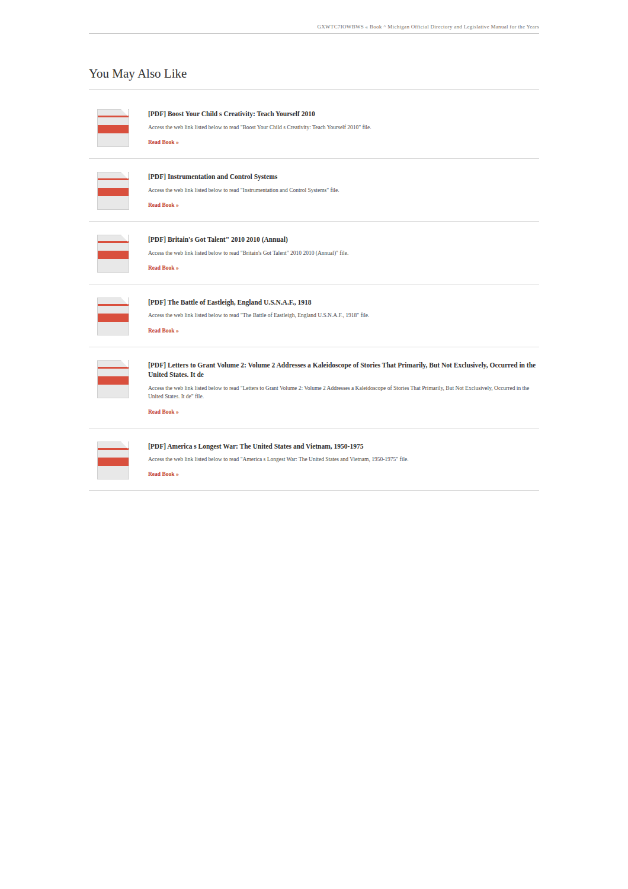GXWTC7IOWBWS « Book ^ Michigan Official Directory and Legislative Manual for the Years
You May Also Like
[PDF] Boost Your Child s Creativity: Teach Yourself 2010
Access the web link listed below to read "Boost Your Child s Creativity: Teach Yourself 2010" file.
Read Book
[PDF] Instrumentation and Control Systems
Access the web link listed below to read "Instrumentation and Control Systems" file.
Read Book
[PDF] Britain's Got Talent" 2010 2010 (Annual)
Access the web link listed below to read "Britain's Got Talent" 2010 2010 (Annual)" file.
Read Book
[PDF] The Battle of Eastleigh, England U.S.N.A.F., 1918
Access the web link listed below to read "The Battle of Eastleigh, England U.S.N.A.F., 1918" file.
Read Book
[PDF] Letters to Grant Volume 2: Volume 2 Addresses a Kaleidoscope of Stories That Primarily, But Not Exclusively, Occurred in the United States. It de
Access the web link listed below to read "Letters to Grant Volume 2: Volume 2 Addresses a Kaleidoscope of Stories That Primarily, But Not Exclusively, Occurred in the United States. It de" file.
Read Book
[PDF] America s Longest War: The United States and Vietnam, 1950-1975
Access the web link listed below to read "America s Longest War: The United States and Vietnam, 1950-1975" file.
Read Book